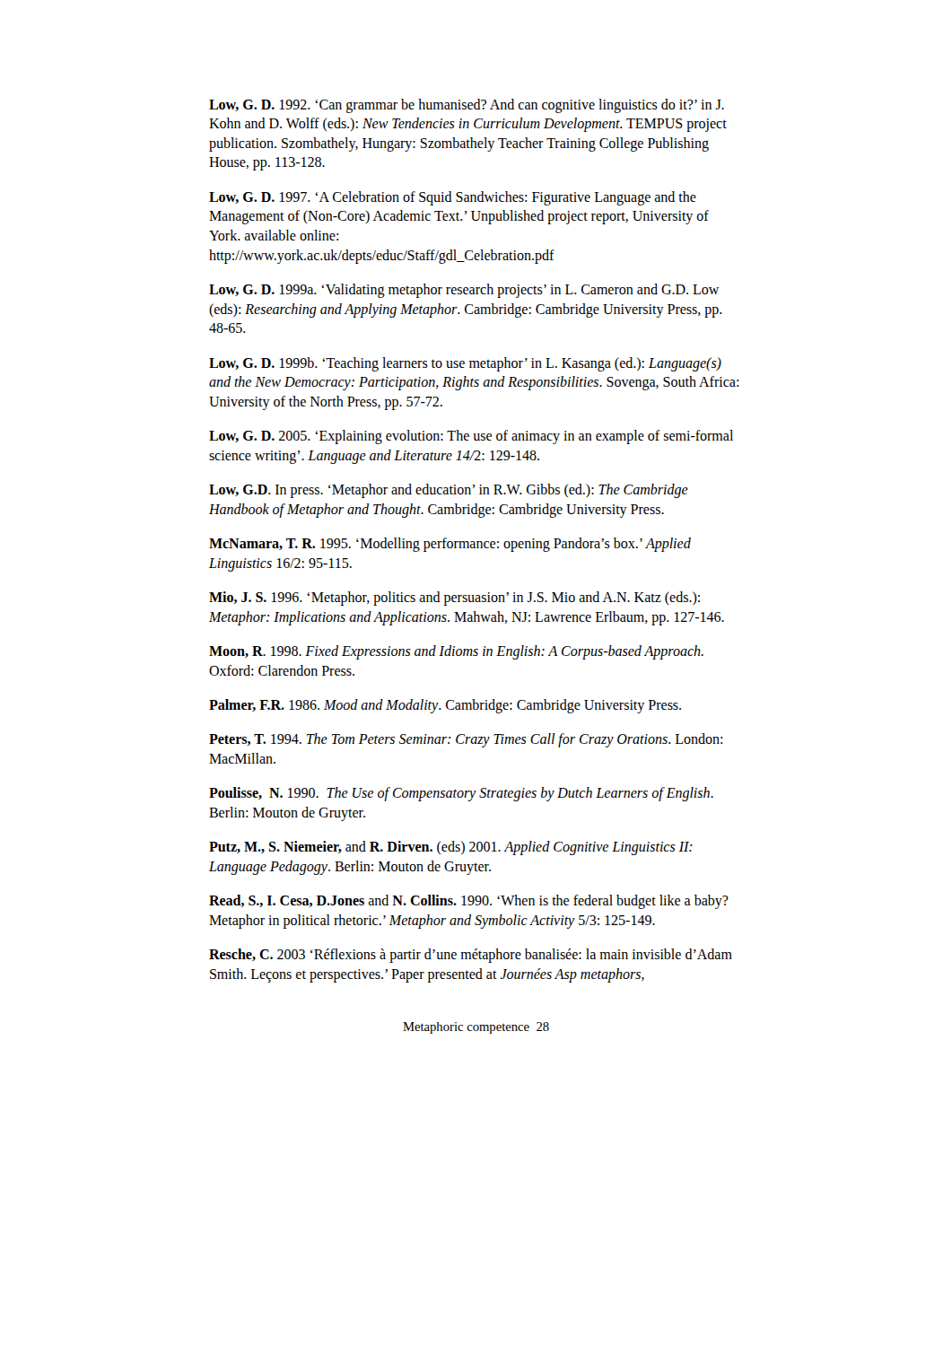Low, G. D. 1992. ‘Can grammar be humanised? And can cognitive linguistics do it?’ in J. Kohn and D. Wolff (eds.): New Tendencies in Curriculum Development. TEMPUS project publication. Szombathely, Hungary: Szombathely Teacher Training College Publishing House, pp. 113-128.
Low, G. D. 1997. ‘A Celebration of Squid Sandwiches: Figurative Language and the Management of (Non-Core) Academic Text.’ Unpublished project report, University of York. available online:
http://www.york.ac.uk/depts/educ/Staff/gdl_Celebration.pdf
Low, G. D. 1999a. ‘Validating metaphor research projects’ in L. Cameron and G.D. Low (eds): Researching and Applying Metaphor. Cambridge: Cambridge University Press, pp. 48-65.
Low, G. D. 1999b. ‘Teaching learners to use metaphor’ in L. Kasanga (ed.): Language(s) and the New Democracy: Participation, Rights and Responsibilities. Sovenga, South Africa: University of the North Press, pp. 57-72.
Low, G. D. 2005. ‘Explaining evolution: The use of animacy in an example of semi-formal science writing’. Language and Literature 14/2: 129-148.
Low, G.D. In press. ‘Metaphor and education’ in R.W. Gibbs (ed.): The Cambridge Handbook of Metaphor and Thought. Cambridge: Cambridge University Press.
McNamara, T. R. 1995. ‘Modelling performance: opening Pandora’s box.’ Applied Linguistics 16/2: 95-115.
Mio, J. S. 1996. ‘Metaphor, politics and persuasion’ in J.S. Mio and A.N. Katz (eds.): Metaphor: Implications and Applications. Mahwah, NJ: Lawrence Erlbaum, pp. 127-146.
Moon, R. 1998. Fixed Expressions and Idioms in English: A Corpus-based Approach. Oxford: Clarendon Press.
Palmer, F.R. 1986. Mood and Modality. Cambridge: Cambridge University Press.
Peters, T. 1994. The Tom Peters Seminar: Crazy Times Call for Crazy Orations. London: MacMillan.
Poulisse, N. 1990. The Use of Compensatory Strategies by Dutch Learners of English. Berlin: Mouton de Gruyter.
Putz, M., S. Niemeier, and R. Dirven. (eds) 2001. Applied Cognitive Linguistics II: Language Pedagogy. Berlin: Mouton de Gruyter.
Read, S., I. Cesa, D.Jones and N. Collins. 1990. ‘When is the federal budget like a baby? Metaphor in political rhetoric.’ Metaphor and Symbolic Activity 5/3: 125-149.
Resche, C. 2003 ‘Réflexions à partir d’une métaphore banalisée: la main invisible d’Adam Smith. Leçons et perspectives.’ Paper presented at Journées Asp metaphors,
Metaphoric competence 28